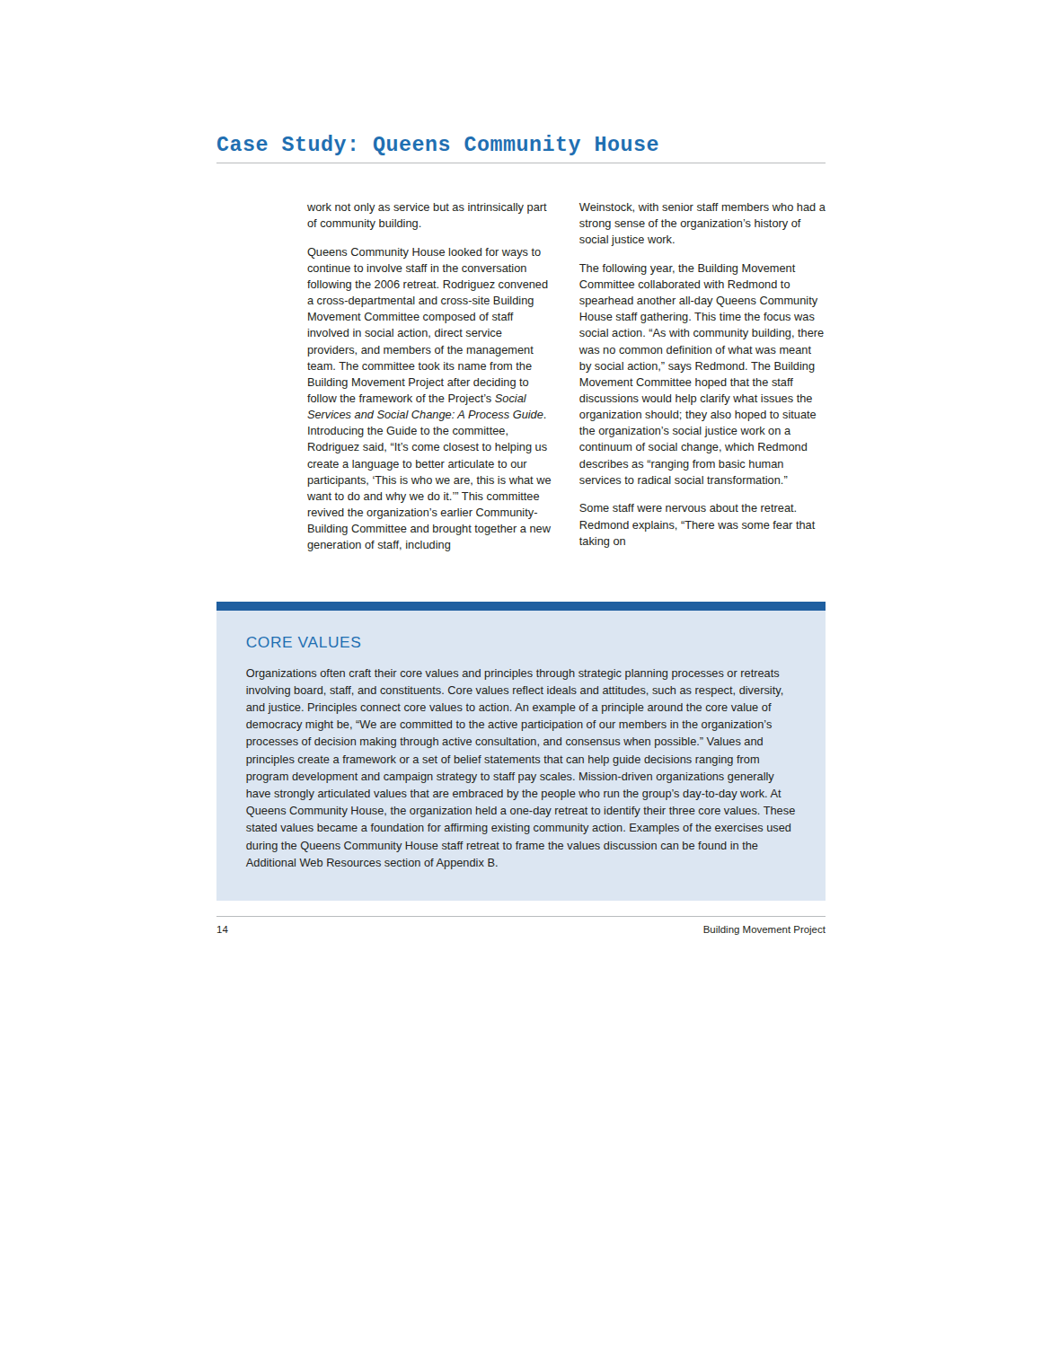Case Study: Queens Community House
work not only as service but as intrinsically part of community building.
Queens Community House looked for ways to continue to involve staff in the conversation following the 2006 retreat. Rodriguez convened a cross-departmental and cross-site Building Movement Committee composed of staff involved in social action, direct service providers, and members of the management team. The committee took its name from the Building Movement Project after deciding to follow the framework of the Project’s Social Services and Social Change: A Process Guide. Introducing the Guide to the committee, Rodriguez said, “It’s come closest to helping us create a language to better articulate to our participants, ‘This is who we are, this is what we want to do and why we do it.’” This committee revived the organization’s earlier Community-Building Committee and brought together a new generation of staff, including
Weinstock, with senior staff members who had a strong sense of the organization’s history of social justice work.
The following year, the Building Movement Committee collaborated with Redmond to spearhead another all-day Queens Community House staff gathering. This time the focus was social action. “As with community building, there was no common definition of what was meant by social action,” says Redmond. The Building Movement Committee hoped that the staff discussions would help clarify what issues the organization should; they also hoped to situate the organization’s social justice work on a continuum of social change, which Redmond describes as “ranging from basic human services to radical social transformation.”
Some staff were nervous about the retreat. Redmond explains, “There was some fear that taking on
CORE VALUES
Organizations often craft their core values and principles through strategic planning processes or retreats involving board, staff, and constituents. Core values reflect ideals and attitudes, such as respect, diversity, and justice. Principles connect core values to action. An example of a principle around the core value of democracy might be, “We are committed to the active participation of our members in the organization’s processes of decision making through active consultation, and consensus when possible.” Values and principles create a framework or a set of belief statements that can help guide decisions ranging from program development and campaign strategy to staff pay scales. Mission-driven organizations generally have strongly articulated values that are embraced by the people who run the group’s day-to-day work. At Queens Community House, the organization held a one-day retreat to identify their three core values. These stated values became a foundation for affirming existing community action. Examples of the exercises used during the Queens Community House staff retreat to frame the values discussion can be found in the Additional Web Resources section of Appendix B.
14 Building Movement Project